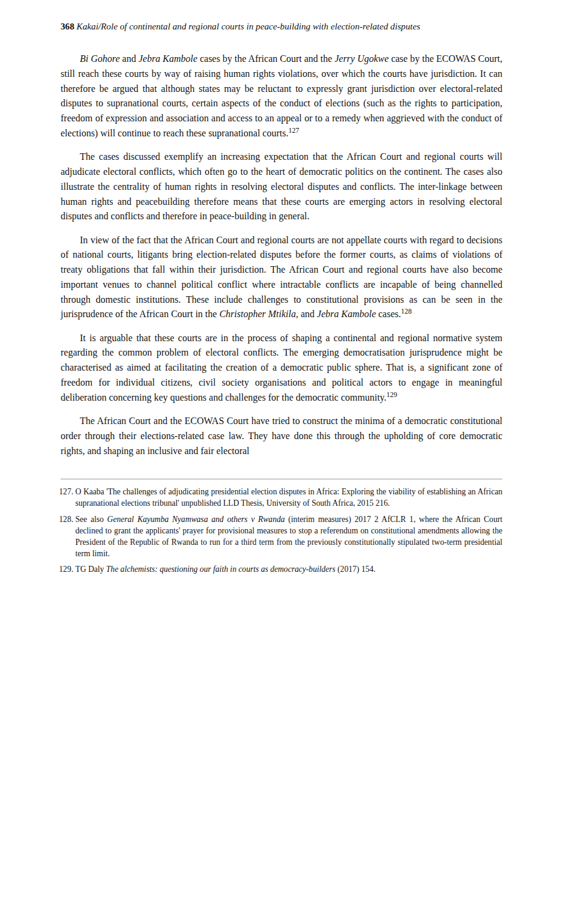368 Kakai/Role of continental and regional courts in peace-building with election-related disputes
Bi Gohore and Jebra Kambole cases by the African Court and the Jerry Ugokwe case by the ECOWAS Court, still reach these courts by way of raising human rights violations, over which the courts have jurisdiction. It can therefore be argued that although states may be reluctant to expressly grant jurisdiction over electoral-related disputes to supranational courts, certain aspects of the conduct of elections (such as the rights to participation, freedom of expression and association and access to an appeal or to a remedy when aggrieved with the conduct of elections) will continue to reach these supranational courts.127
The cases discussed exemplify an increasing expectation that the African Court and regional courts will adjudicate electoral conflicts, which often go to the heart of democratic politics on the continent. The cases also illustrate the centrality of human rights in resolving electoral disputes and conflicts. The inter-linkage between human rights and peacebuilding therefore means that these courts are emerging actors in resolving electoral disputes and conflicts and therefore in peace-building in general.
In view of the fact that the African Court and regional courts are not appellate courts with regard to decisions of national courts, litigants bring election-related disputes before the former courts, as claims of violations of treaty obligations that fall within their jurisdiction. The African Court and regional courts have also become important venues to channel political conflict where intractable conflicts are incapable of being channelled through domestic institutions. These include challenges to constitutional provisions as can be seen in the jurisprudence of the African Court in the Christopher Mtikila, and Jebra Kambole cases.128
It is arguable that these courts are in the process of shaping a continental and regional normative system regarding the common problem of electoral conflicts. The emerging democratisation jurisprudence might be characterised as aimed at facilitating the creation of a democratic public sphere. That is, a significant zone of freedom for individual citizens, civil society organisations and political actors to engage in meaningful deliberation concerning key questions and challenges for the democratic community.129
The African Court and the ECOWAS Court have tried to construct the minima of a democratic constitutional order through their elections-related case law. They have done this through the upholding of core democratic rights, and shaping an inclusive and fair electoral
O Kaaba 'The challenges of adjudicating presidential election disputes in Africa: Exploring the viability of establishing an African supranational elections tribunal' unpublished LLD Thesis, University of South Africa, 2015 216.
See also General Kayumba Nyamwasa and others v Rwanda (interim measures) 2017 2 AfCLR 1, where the African Court declined to grant the applicants' prayer for provisional measures to stop a referendum on constitutional amendments allowing the President of the Republic of Rwanda to run for a third term from the previously constitutionally stipulated two-term presidential term limit.
TG Daly The alchemists: questioning our faith in courts as democracy-builders (2017) 154.